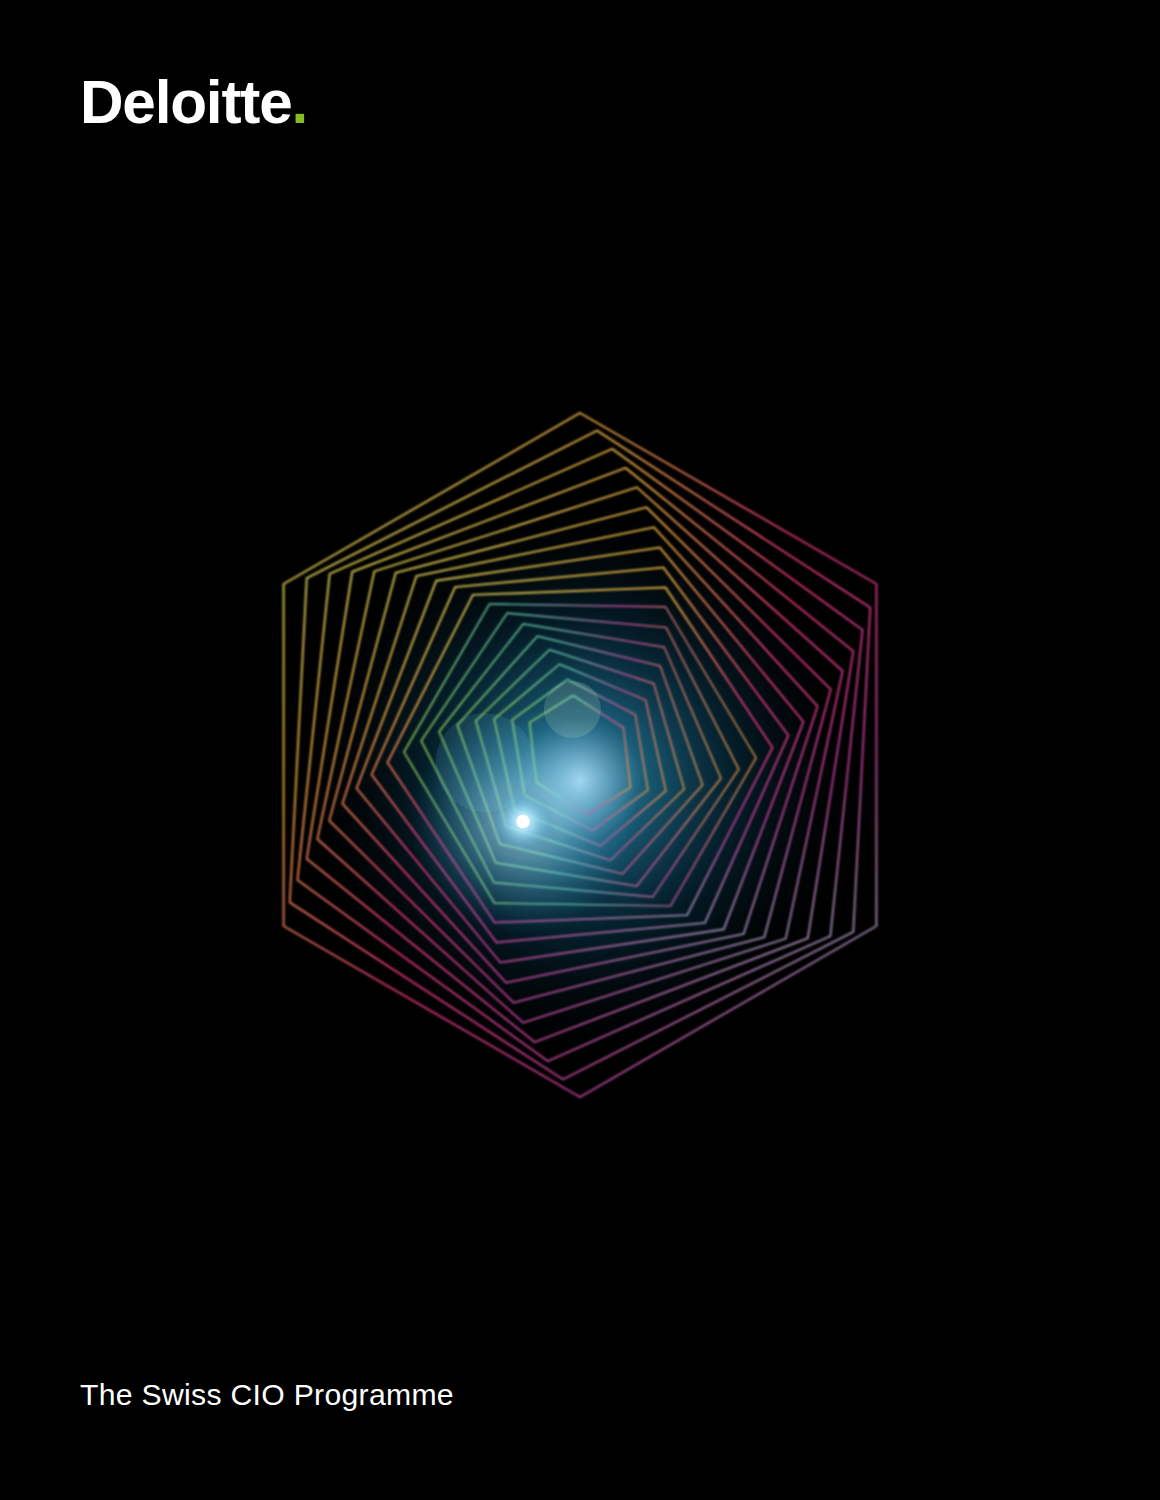Deloitte.
The Swiss CIO Programme